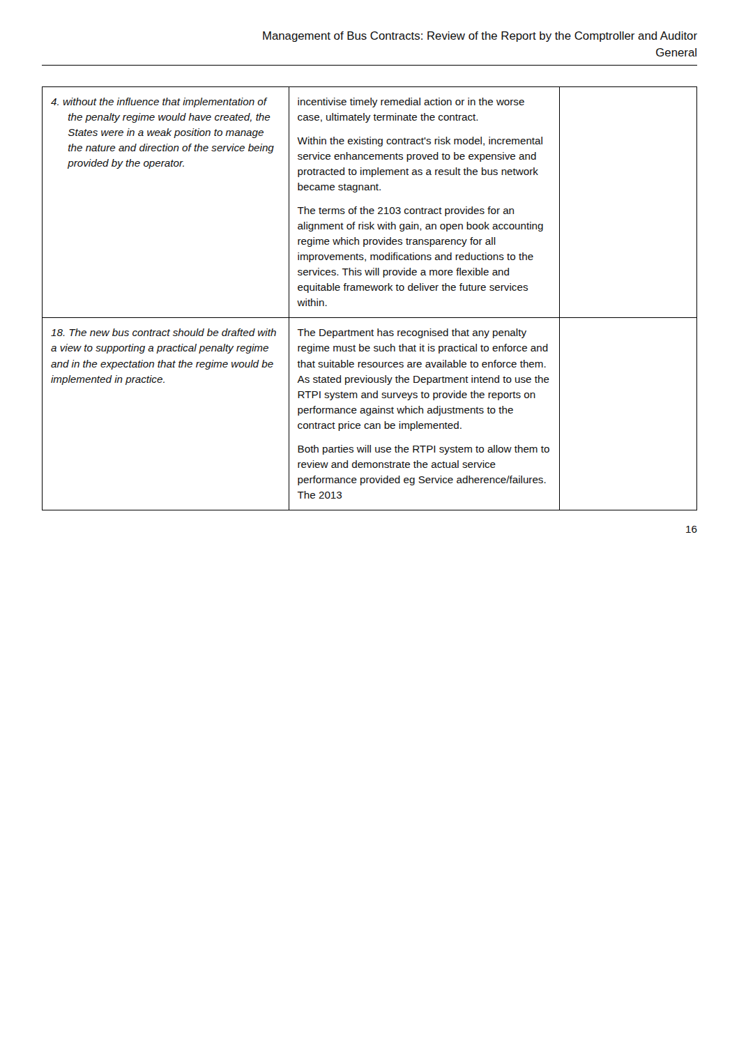Management of Bus Contracts: Review of the Report by the Comptroller and Auditor
General
| 4. without the influence that implementation of the penalty regime would have created, the States were in a weak position to manage the nature and direction of the service being provided by the operator. | incentivise timely remedial action or in the worse case, ultimately terminate the contract. Within the existing contract's risk model, incremental service enhancements proved to be expensive and protracted to implement as a result the bus network became stagnant. The terms of the 2103 contract provides for an alignment of risk with gain, an open book accounting regime which provides transparency for all improvements, modifications and reductions to the services. This will provide a more flexible and equitable framework to deliver the future services within. | |
| 18. The new bus contract should be drafted with a view to supporting a practical penalty regime and in the expectation that the regime would be implemented in practice. | The Department has recognised that any penalty regime must be such that it is practical to enforce and that suitable resources are available to enforce them. As stated previously the Department intend to use the RTPI system and surveys to provide the reports on performance against which adjustments to the contract price can be implemented. Both parties will use the RTPI system to allow them to review and demonstrate the actual service performance provided eg Service adherence/failures. The 2013 | |
16